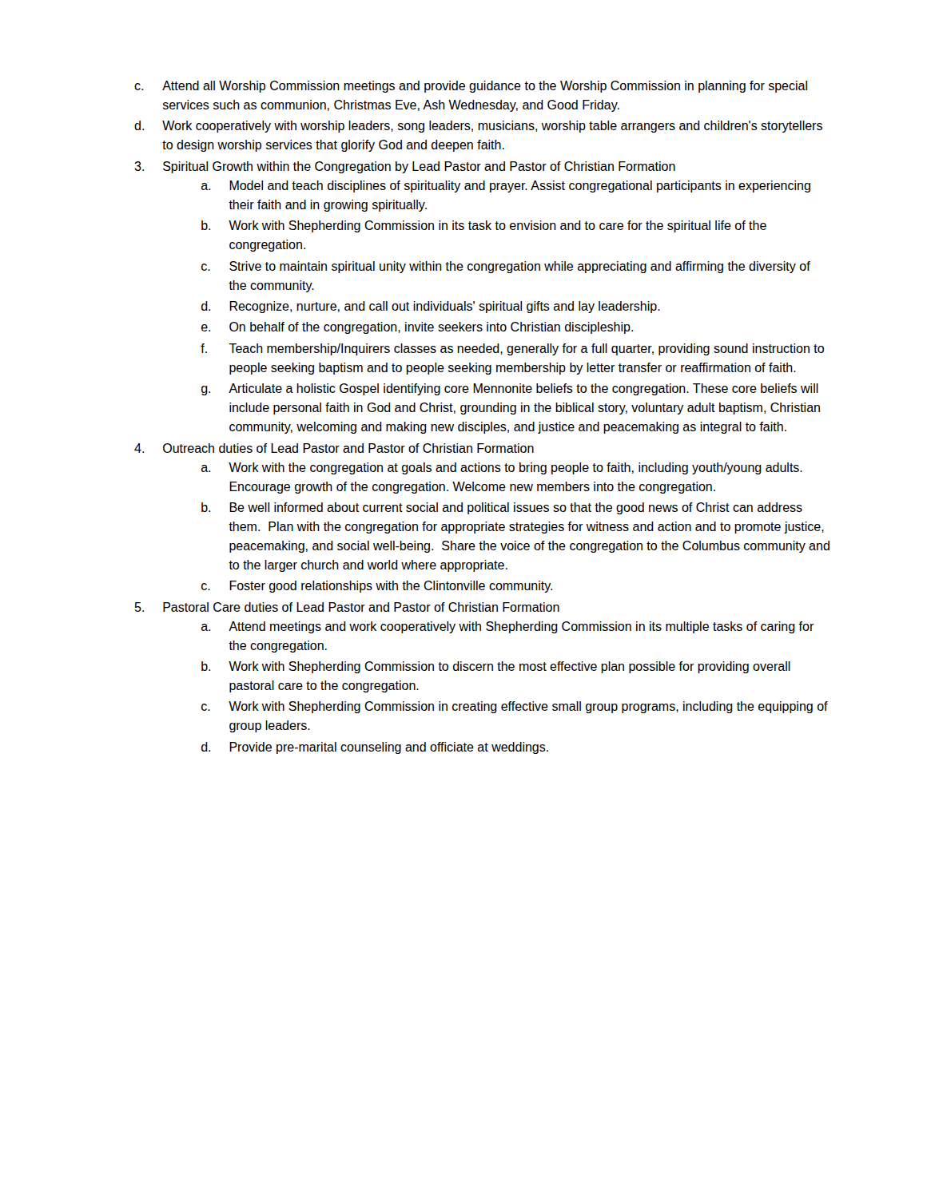c. Attend all Worship Commission meetings and provide guidance to the Worship Commission in planning for special services such as communion, Christmas Eve, Ash Wednesday, and Good Friday.
d. Work cooperatively with worship leaders, song leaders, musicians, worship table arrangers and children's storytellers to design worship services that glorify God and deepen faith.
3. Spiritual Growth within the Congregation by Lead Pastor and Pastor of Christian Formation
a. Model and teach disciplines of spirituality and prayer. Assist congregational participants in experiencing their faith and in growing spiritually.
b. Work with Shepherding Commission in its task to envision and to care for the spiritual life of the congregation.
c. Strive to maintain spiritual unity within the congregation while appreciating and affirming the diversity of the community.
d. Recognize, nurture, and call out individuals' spiritual gifts and lay leadership.
e. On behalf of the congregation, invite seekers into Christian discipleship.
f. Teach membership/Inquirers classes as needed, generally for a full quarter, providing sound instruction to people seeking baptism and to people seeking membership by letter transfer or reaffirmation of faith.
g. Articulate a holistic Gospel identifying core Mennonite beliefs to the congregation. These core beliefs will include personal faith in God and Christ, grounding in the biblical story, voluntary adult baptism, Christian community, welcoming and making new disciples, and justice and peacemaking as integral to faith.
4. Outreach duties of Lead Pastor and Pastor of Christian Formation
a. Work with the congregation at goals and actions to bring people to faith, including youth/young adults. Encourage growth of the congregation. Welcome new members into the congregation.
b. Be well informed about current social and political issues so that the good news of Christ can address them. Plan with the congregation for appropriate strategies for witness and action and to promote justice, peacemaking, and social well-being. Share the voice of the congregation to the Columbus community and to the larger church and world where appropriate.
c. Foster good relationships with the Clintonville community.
5. Pastoral Care duties of Lead Pastor and Pastor of Christian Formation
a. Attend meetings and work cooperatively with Shepherding Commission in its multiple tasks of caring for the congregation.
b. Work with Shepherding Commission to discern the most effective plan possible for providing overall pastoral care to the congregation.
c. Work with Shepherding Commission in creating effective small group programs, including the equipping of group leaders.
d. Provide pre-marital counseling and officiate at weddings.